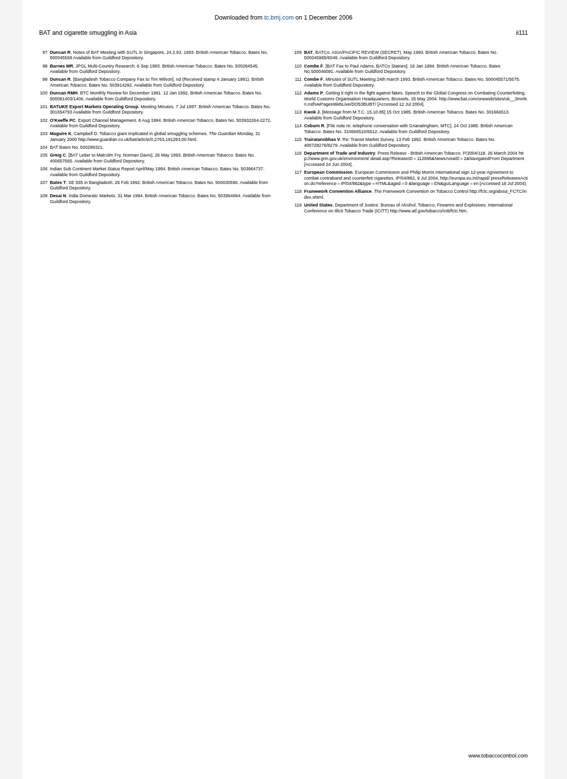Downloaded from tc.bmj.com on 1 December 2006
BAT and cigarette smuggling in Asia
ii111
97 Duncan R. Notes of BAT Meeting with SUTL in Singapore, 24.2.93. 1993. British American Tobacco. Bates No. 500045568 Available from Guildford Depository.
98 Barnes MR. JPGL Multi-Country Research. 6 Sep 1993. British American Tobacco. Bates No. 500284545. Available from Guildford Depository.
99 Duncan R. [Bangladesh Tobacco Company Fax to Tim Wilson]. nd (Received stamp 4 January 1991). British American Tobacco. Bates No. 503914292. Available from Guildford Depository.
100 Duncan RMH. BTC Monthly Review for December 1991. 12 Jan 1992. British American Tobacco. Bates No. 500081403/1406. Available from Guildford Depository.
101 BATUKE Export Markets Operating Group. Meeting Minutes. 7 Jul 1987. British American Tobacco. Bates No. 301654793 Available from Guildford Depository.
102 O’Keeffe PC. Export Channel Management. 8 Aug 1994. British American Tobacco. Bates No. 503932264-2272. Available from Guildford Depository.
103 Maguire K, Campbell D. Tobacco giant implicated in global smuggling schemes. The Guardian Monday, 31 January 2000 http://www.guardian.co.uk/bat/article/0,2763,191293,00.html.
104 BAT Bates No. 500299321.
105 Greig C. [BAT Letter to Malcolm Fry, Norman Davis]. 26 May 1993. British American Tobacco. Bates No. 400657565. Available from Guildford Depository.
106 Indian Sub Continent Market Status Report April/May 1994. British American Tobacco. Bates No. 503964737. Available from Guildford Depository.
107 Bates T. SE 555 in Bangladesh. 25 Feb 1992. British American Tobacco. Bates No. 500030590. Available from Guildford Depository.
108 Desai N. India Domestic Markets. 31 Mar 1994. British American Tobacco. Bates No. 503964664. Available from Guildford Depository.
109 BAT. BATCo. ASIA/PACIFIC REVIEW (SECRET). May 1993. British American Tobacco. Bates No. 500045965/6049. Available from Guildford Depository.
110 Combe F. [BAT Fax to Paul Adams, BATCo Staines]. 19 Jan 1994. British American Tobacco. Bates No.500046091. Available from Guildford Depository.
111 Combe F. Minutes of SUTL Meeting 24th march 1993. British American Tobacco. Bates No. 500045571/5575. Available from Guildford Depository.
112 Adams P. Getting it right in the fight against fakes. Speech to the Global Congress on Combating Counterfeiting, World Customs Organisation Headquarters, Brussels, 25 May 2004. http://www.bat.com/oneweb/sites/uk__3mnfen.nsf/vwPagesWebLive/DO53BUBT/ [Accessed 12 Jul 2004].
113 Kwok J. [Message from M.T.C. 15.10.85] 15 Oct 1985. British American Tobacco. Bates No. 301666513. Available from Guildford Depository.
114 Coburn R. [File note re: telephone conversation with Gnanalingham, MTC]. 24 Oct 1985. British American Tobacco. Bates No. 310666510/6512. Available from Guildford Depository.
115 Trairatanobhas V. Re: Transit Market Survey. 13 Feb 1992. British American Tobacco. Bates No. 400728276/8279. Available from Guildford Depository.
116 Department of Trade and Industry. Press Release - British American Tobacco. P/2004/118. 26 March 2004 http://www.gnn.gov.uk/environment/ detail.asp?ReleaseID = 112695&NewsAreaID = 2&NavigatedFrom Department [Accessed 24 Jun 2004].
117 European Commission. European Commission and Philip Morris International sign 12-year Agreement to combat contraband and counterfeit cigarettes. IP/04/882, 9 Jul 2004, http://europa.eu.int/rapid/ pressReleasesAction.do?reference = IP/04/882&type = HTML&aged = 0 &language = EN&guiLanguage = en [Accessed 16 Jul 2004).
118 Framework Convention Alliance. The Framework Convention on Tobacco Control http://fctc.org/about_FCTC/index.shtml.
119 United States. Department of Justice. Bureau of Alcohol, Tobacco, Firearms and Explosives. International Conference on Illicit Tobacco Trade (ICITT) http://www.atf.gov/tobacco/icitt/fctc.htm.
www.tobaccocontrol.com